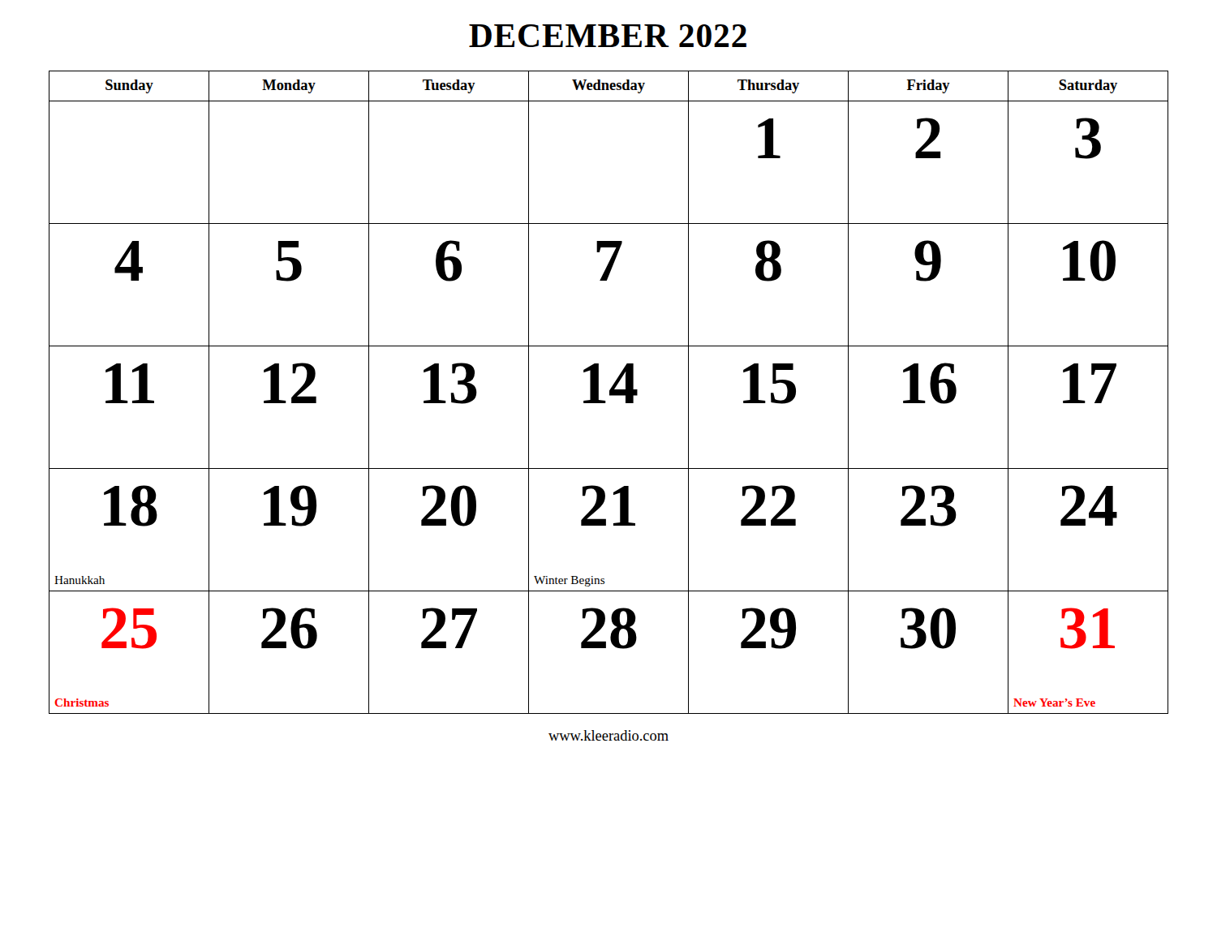DECEMBER 2022
| Sunday | Monday | Tuesday | Wednesday | Thursday | Friday | Saturday |
| --- | --- | --- | --- | --- | --- | --- |
| | | | | 1 | 2 | 3 |
| 4 | 5 | 6 | 7 | 8 | 9 | 10 |
| 11 | 12 | 13 | 14 | 15 | 16 | 17 |
| 18 Hanukkah | 19 | 20 | 21 Winter Begins | 22 | 23 | 24 |
| 25 Christmas | 26 | 27 | 28 | 29 | 30 | 31 New Year’s Eve |
www.kleeradio.com